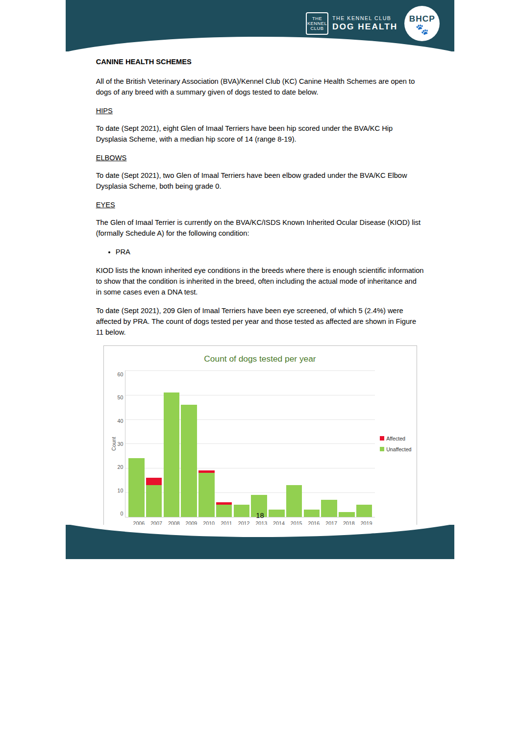THE
KENNEL
CLUB
THE KENNEL CLUB DOG HEALTH
BHCP 🐾
CANINE HEALTH SCHEMES
All of the British Veterinary Association (BVA)/Kennel Club (KC) Canine Health Schemes are open to dogs of any breed with a summary given of dogs tested to date below.
HIPS
To date (Sept 2021), eight Glen of Imaal Terriers have been hip scored under the BVA/KC Hip Dysplasia Scheme, with a median hip score of 14 (range 8-19).
ELBOWS
To date (Sept 2021), two Glen of Imaal Terriers have been elbow graded under the BVA/KC Elbow Dysplasia Scheme, both being grade 0.
EYES
The Glen of Imaal Terrier is currently on the BVA/KC/ISDS Known Inherited Ocular Disease (KIOD) list (formally Schedule A) for the following condition:
PRA
KIOD lists the known inherited eye conditions in the breeds where there is enough scientific information to show that the condition is inherited in the breed, often including the actual mode of inheritance and in some cases even a DNA test.
To date (Sept 2021), 209 Glen of Imaal Terriers have been eye screened, of which 5 (2.4%) were affected by PRA. The count of dogs tested per year and those tested as affected are shown in Figure 11 below.
Count of dogs tested per year
Count
60 50 40 30 20 10 0
Affected
Unaffected
2006 2007 2008 2009 2010 2011 2012 2013 2014 2015 2016 2017 2018 2019
Year
Figure 11: Count of Glens eye tested per year under the BVA/KC/ISDS Eye Scheme.
18